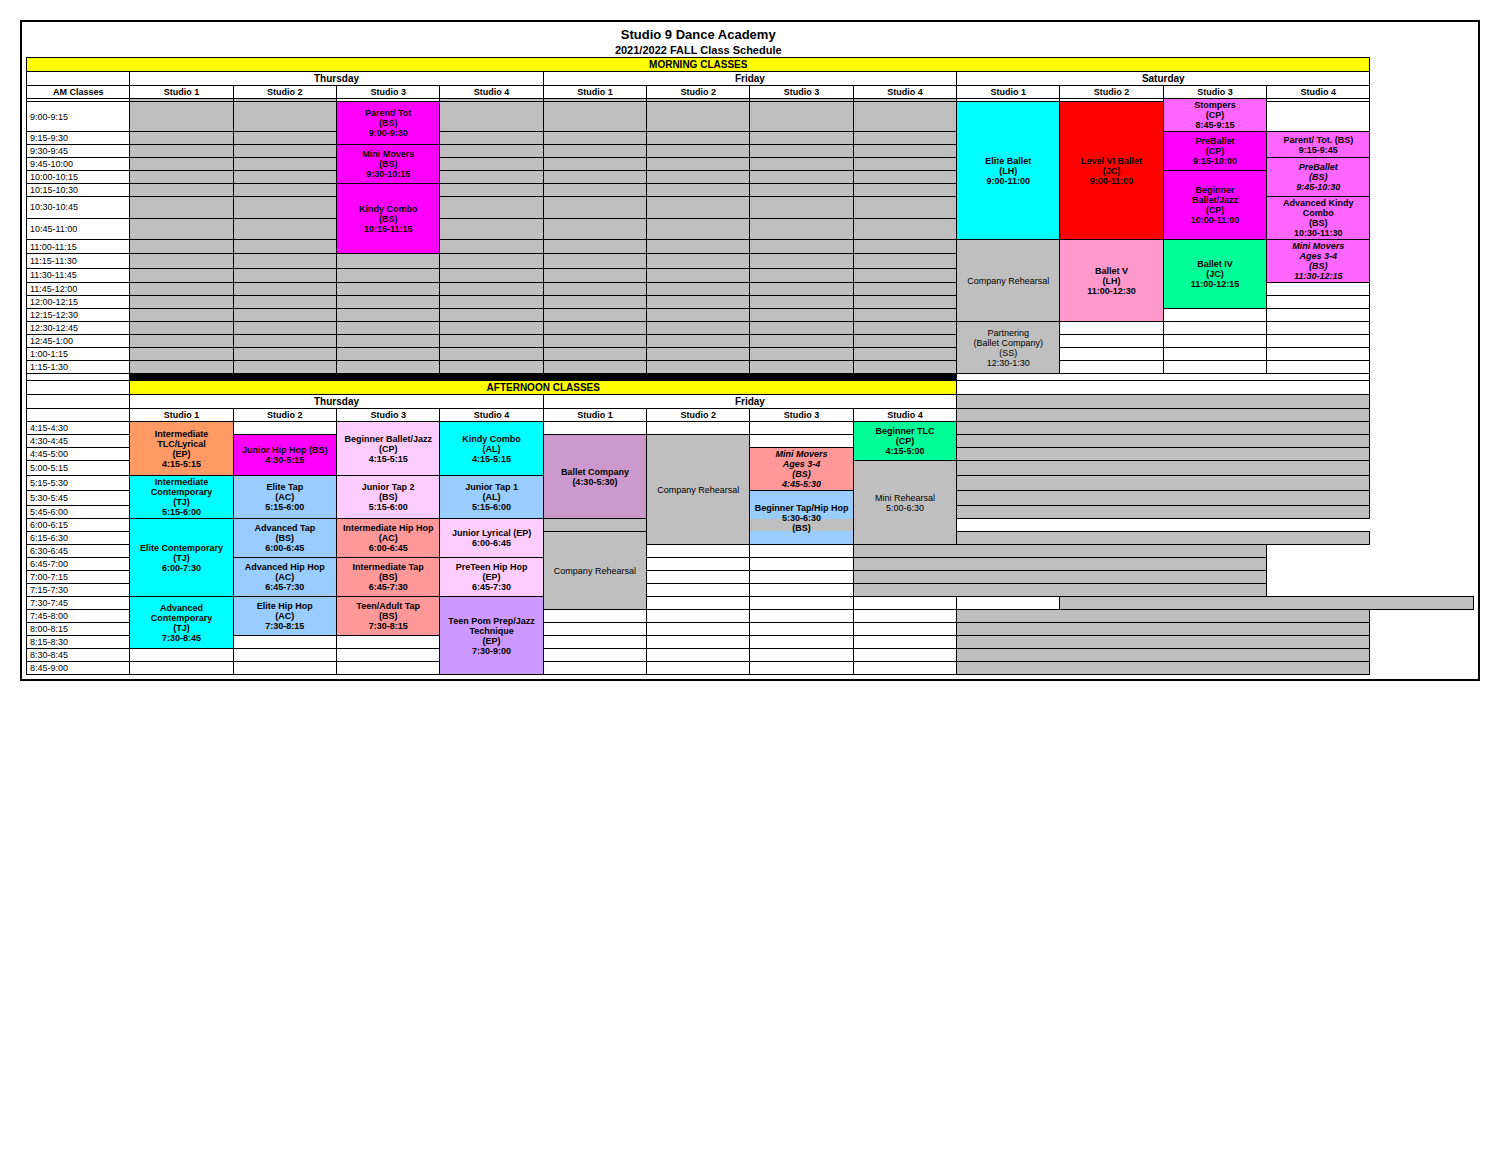| Studio 9 Dance Academy |
| 2021/2022 FALL Class Schedule |
| MORNING CLASSES |
| | Thursday | Friday | Saturday |
| AM Classes | Studio 1 | Studio 2 | Studio 3 | Studio 4 | Studio 1 | Studio 2 | Studio 3 | Studio 4 | Studio 1 | Studio 2 | Studio 3 | Studio 4 |
| | | | | | | | | | | | Stompers (CP) 8:45-9:15 | |
| 9:00-9:15 | | | Parent/ Tot (BS) 9:00-9:30 | | | | | | Elite Ballet (LH) 9:00-11:00 | Level VI Ballet (JC) 9:00-11:00 | |
| 9:15-9:30 | | | | | | | | PreBallet (CP) 9:15-10:00 | Parent/ Tot. (BS) 9:15-9:45 |
| 9:30-9:45 | | | Mini Movers (BS) 9:30-10:15 | | | | | |
| 9:45-10:00 | | | | | | | | PreBallet (BS) 9:45-10:30 |
| 10:00-10:15 | | | | | | | | Beginner Ballet/Jazz (CP) 10:00-11:00 |
| 10:15-10:30 | | | Kindy Combo (BS) 10:15-11:15 | | | | | |
| 10:30-10:45 | | | | | | | | Advanced Kindy Combo (BS) 10:30-11:30 |
| 10:45-11:00 | | | | | | | |
| 11:00-11:15 | | | | | | | | Company Rehearsal | Ballet V (LH) 11:00-12:30 | Ballet IV (JC) 11:00-12:15 | Mini Movers Ages 3-4 (BS) 11:30-12:15 |
| 11:15-11:30 | | | | | | | | |
| 11:30-11:45 | | | | | | | | |
| 11:45-12:00 | | | | | | | | | |
| 12:00-12:15 | | | | | | | | | |
| 12:15-12:30 | | | | | | | | | | |
| 12:30-12:45 | | | | | | | | | Partnering (Ballet Company) (SS) 12:30-1:30 | | | |
| 12:45-1:00 | | | | | | | | | | | |
| 1:00-1:15 | | | | | | | | | | | |
| 1:15-1:30 | | | | | | | | | | | |
| | AFTERNOON CLASSES | |
| | Thursday | Friday | |
| | Studio 1 | Studio 2 | Studio 3 | Studio 4 | Studio 1 | Studio 2 | Studio 3 | Studio 4 | |
| 4:15-4:30 | Intermediate TLC/Lyrical (EP) 4:15-5:15 | | Beginner Ballet/Jazz (CP) 4:15-5:15 | Kindy Combo (AL) 4:15-5:15 | | | | Beginner TLC (CP) 4:15-5:00 | |
| 4:30-4:45 | Junior Hip Hop (BS) 4:30-5:15 | Ballet Company (4:30-5:30) | Company Rehearsal | | |
| 4:45-5:00 | Mini Movers Ages 3-4 (BS) 4:45-5:30 | |
| 5:00-5:15 | Mini Rehearsal 5:00-6:30 | |
| 5:15-5:30 | Intermediate Contemporary (TJ) 5:15-6:00 | Elite Tap (AC) 5:15-6:00 | Junior Tap 2 (BS) 5:15-6:00 | Junior Tap 1 (AL) 5:15-6:00 | |
| 5:30-5:45 | Beginner Tap/Hip Hop 5:30-6:30 (BS) | |
| 5:45-6:00 | |
| 6:00-6:15 | Elite Contemporary (TJ) 6:00-7:30 | Advanced Tap (BS) 6:00-6:45 | Intermediate Hip Hop (AC) 6:00-6:45 | Junior Lyrical (EP) 6:00-6:45 | |
| 6:15-6:30 | Company Rehearsal | |
| 6:30-6:45 | | | |
| 6:45-7:00 | Advanced Hip Hop (AC) 6:45-7:30 | Intermediate Tap (BS) 6:45-7:30 | PreTeen Hip Hop (EP) 6:45-7:30 | | | |
| 7:00-7:15 | | | |
| 7:15-7:30 | | | |
| 7:30-7:45 | Advanced Contemporary (TJ) 7:30-8:45 | Elite Hip Hop (AC) 7:30-8:15 | Teen/Adult Tap (BS) 7:30-8:15 | Teen Pom Prep/Jazz Technique (EP) 7:30-9:00 | | | | | |
| 7:45-8:00 | | | | | |
| 8:00-8:15 | | | | | |
| 8:15-8:30 | | | | | | | |
| 8:30-8:45 | | | | | | | | |
| 8:45-9:00 | | | | | | | | |